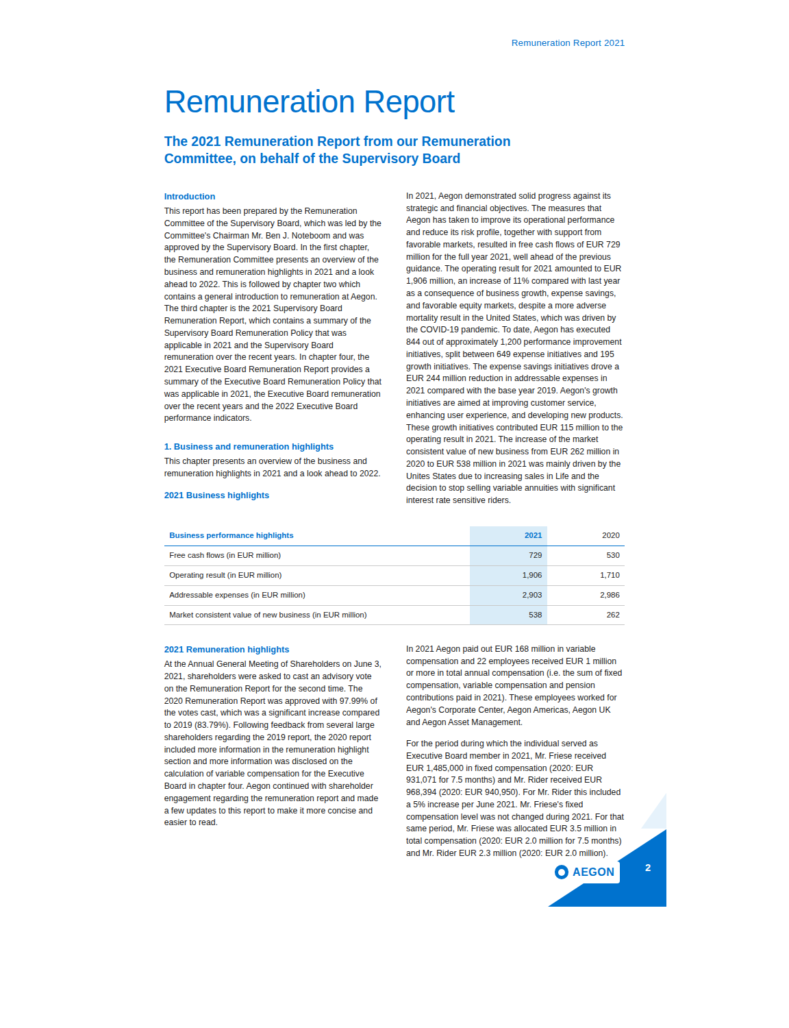Remuneration Report 2021
Remuneration Report
The 2021 Remuneration Report from our Remuneration Committee, on behalf of the Supervisory Board
Introduction
This report has been prepared by the Remuneration Committee of the Supervisory Board, which was led by the Committee's Chairman Mr. Ben J. Noteboom and was approved by the Supervisory Board. In the first chapter, the Remuneration Committee presents an overview of the business and remuneration highlights in 2021 and a look ahead to 2022. This is followed by chapter two which contains a general introduction to remuneration at Aegon. The third chapter is the 2021 Supervisory Board Remuneration Report, which contains a summary of the Supervisory Board Remuneration Policy that was applicable in 2021 and the Supervisory Board remuneration over the recent years. In chapter four, the 2021 Executive Board Remuneration Report provides a summary of the Executive Board Remuneration Policy that was applicable in 2021, the Executive Board remuneration over the recent years and the 2022 Executive Board performance indicators.
1. Business and remuneration highlights
This chapter presents an overview of the business and remuneration highlights in 2021 and a look ahead to 2022.
2021 Business highlights
In 2021, Aegon demonstrated solid progress against its strategic and financial objectives. The measures that Aegon has taken to improve its operational performance and reduce its risk profile, together with support from favorable markets, resulted in free cash flows of EUR 729 million for the full year 2021, well ahead of the previous guidance. The operating result for 2021 amounted to EUR 1,906 million, an increase of 11% compared with last year as a consequence of business growth, expense savings, and favorable equity markets, despite a more adverse mortality result in the United States, which was driven by the COVID-19 pandemic. To date, Aegon has executed 844 out of approximately 1,200 performance improvement initiatives, split between 649 expense initiatives and 195 growth initiatives. The expense savings initiatives drove a EUR 244 million reduction in addressable expenses in 2021 compared with the base year 2019. Aegon's growth initiatives are aimed at improving customer service, enhancing user experience, and developing new products. These growth initiatives contributed EUR 115 million to the operating result in 2021. The increase of the market consistent value of new business from EUR 262 million in 2020 to EUR 538 million in 2021 was mainly driven by the Unites States due to increasing sales in Life and the decision to stop selling variable annuities with significant interest rate sensitive riders.
| Business performance highlights | 2021 | 2020 |
| --- | --- | --- |
| Free cash flows (in EUR million) | 729 | 530 |
| Operating result (in EUR million) | 1,906 | 1,710 |
| Addressable expenses (in EUR million) | 2,903 | 2,986 |
| Market consistent value of new business (in EUR million) | 538 | 262 |
2021 Remuneration highlights
At the Annual General Meeting of Shareholders on June 3, 2021, shareholders were asked to cast an advisory vote on the Remuneration Report for the second time. The 2020 Remuneration Report was approved with 97.99% of the votes cast, which was a significant increase compared to 2019 (83.79%). Following feedback from several large shareholders regarding the 2019 report, the 2020 report included more information in the remuneration highlight section and more information was disclosed on the calculation of variable compensation for the Executive Board in chapter four. Aegon continued with shareholder engagement regarding the remuneration report and made a few updates to this report to make it more concise and easier to read.
In 2021 Aegon paid out EUR 168 million in variable compensation and 22 employees received EUR 1 million or more in total annual compensation (i.e. the sum of fixed compensation, variable compensation and pension contributions paid in 2021). These employees worked for Aegon's Corporate Center, Aegon Americas, Aegon UK and Aegon Asset Management.
For the period during which the individual served as Executive Board member in 2021, Mr. Friese received EUR 1,485,000 in fixed compensation (2020: EUR 931,071 for 7.5 months) and Mr. Rider received EUR 968,394 (2020: EUR 940,950). For Mr. Rider this included a 5% increase per June 2021. Mr. Friese's fixed compensation level was not changed during 2021. For that same period, Mr. Friese was allocated EUR 3.5 million in total compensation (2020: EUR 2.0 million for 7.5 months) and Mr. Rider EUR 2.3 million (2020: EUR 2.0 million).
AEGON
2